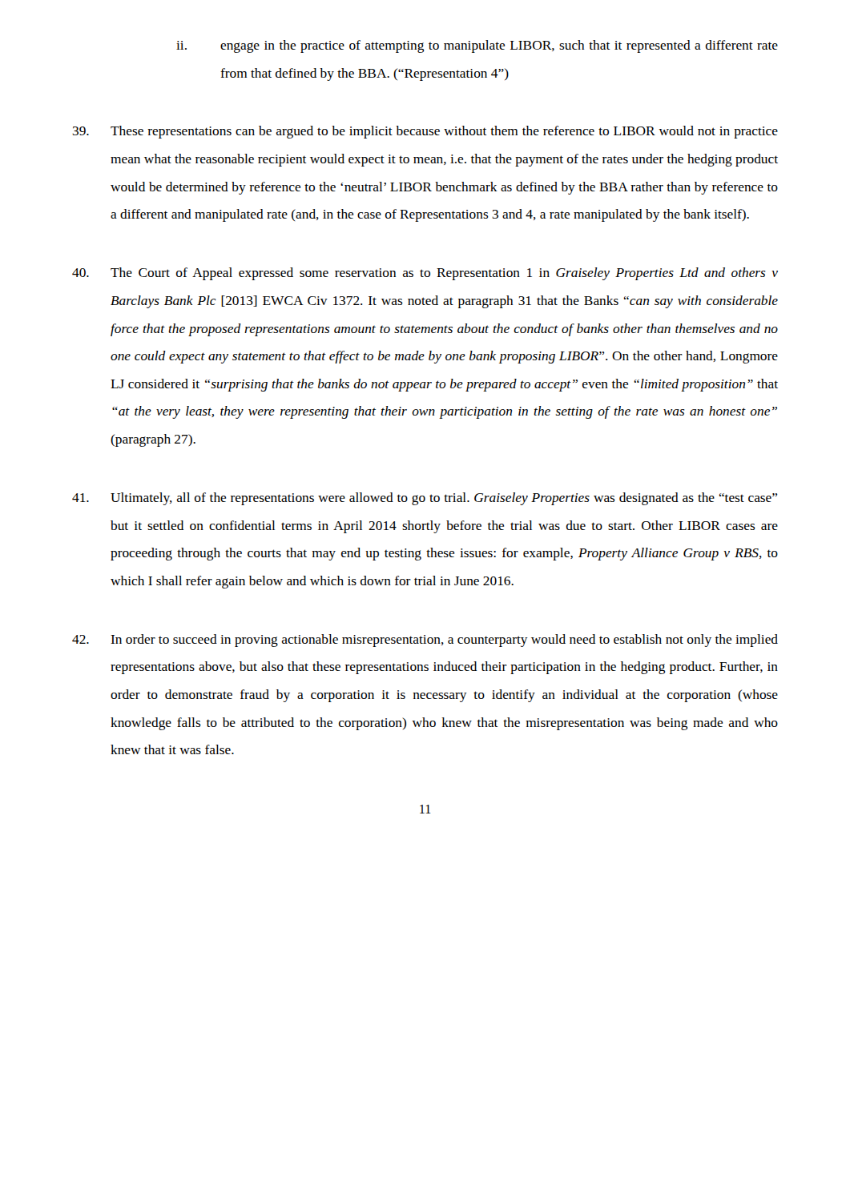ii.
engage in the practice of attempting to manipulate LIBOR, such that it represented a different rate from that defined by the BBA. (“Representation 4”)
These representations can be argued to be implicit because without them the reference to LIBOR would not in practice mean what the reasonable recipient would expect it to mean, i.e. that the payment of the rates under the hedging product would be determined by reference to the ‘neutral’ LIBOR benchmark as defined by the BBA rather than by reference to a different and manipulated rate (and, in the case of Representations 3 and 4, a rate manipulated by the bank itself).
The Court of Appeal expressed some reservation as to Representation 1 in Graiseley Properties Ltd and others v Barclays Bank Plc [2013] EWCA Civ 1372. It was noted at paragraph 31 that the Banks “can say with considerable force that the proposed representations amount to statements about the conduct of banks other than themselves and no one could expect any statement to that effect to be made by one bank proposing LIBOR”. On the other hand, Longmore LJ considered it “surprising that the banks do not appear to be prepared to accept” even the “limited proposition” that “at the very least, they were representing that their own participation in the setting of the rate was an honest one” (paragraph 27).
Ultimately, all of the representations were allowed to go to trial. Graiseley Properties was designated as the “test case” but it settled on confidential terms in April 2014 shortly before the trial was due to start. Other LIBOR cases are proceeding through the courts that may end up testing these issues: for example, Property Alliance Group v RBS, to which I shall refer again below and which is down for trial in June 2016.
In order to succeed in proving actionable misrepresentation, a counterparty would need to establish not only the implied representations above, but also that these representations induced their participation in the hedging product. Further, in order to demonstrate fraud by a corporation it is necessary to identify an individual at the corporation (whose knowledge falls to be attributed to the corporation) who knew that the misrepresentation was being made and who knew that it was false.
11